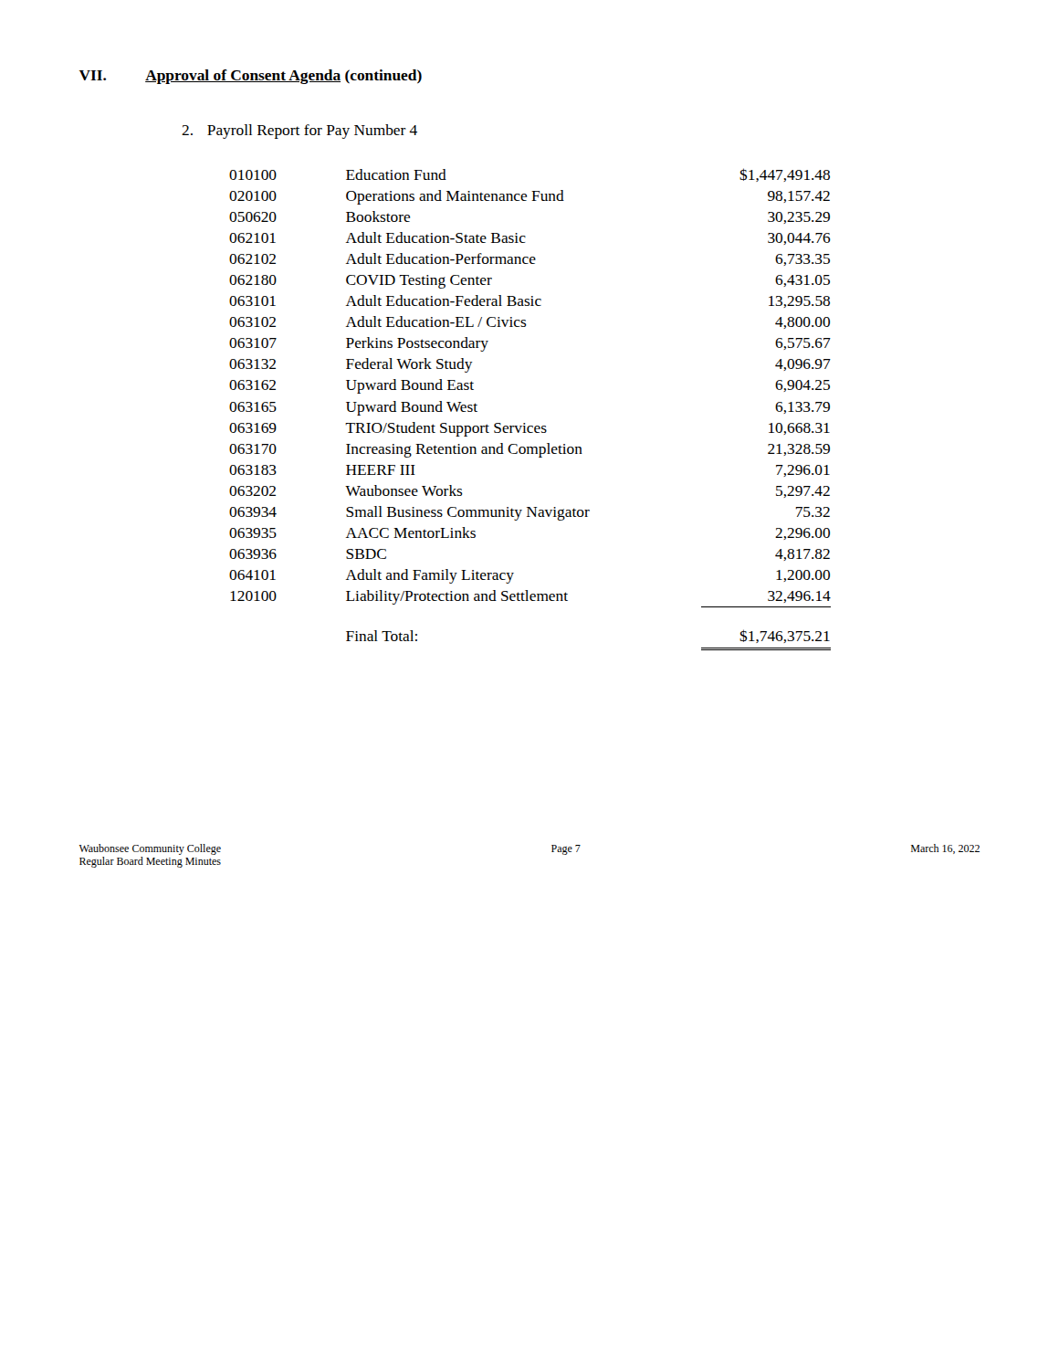VII. Approval of Consent Agenda (continued)
2. Payroll Report for Pay Number 4
| 010100 | Education Fund | $1,447,491.48 |
| 020100 | Operations and Maintenance Fund | 98,157.42 |
| 050620 | Bookstore | 30,235.29 |
| 062101 | Adult Education-State Basic | 30,044.76 |
| 062102 | Adult Education-Performance | 6,733.35 |
| 062180 | COVID Testing Center | 6,431.05 |
| 063101 | Adult Education-Federal Basic | 13,295.58 |
| 063102 | Adult Education-EL / Civics | 4,800.00 |
| 063107 | Perkins Postsecondary | 6,575.67 |
| 063132 | Federal Work Study | 4,096.97 |
| 063162 | Upward Bound East | 6,904.25 |
| 063165 | Upward Bound West | 6,133.79 |
| 063169 | TRIO/Student Support Services | 10,668.31 |
| 063170 | Increasing Retention and Completion | 21,328.59 |
| 063183 | HEERF III | 7,296.01 |
| 063202 | Waubonsee Works | 5,297.42 |
| 063934 | Small Business Community Navigator | 75.32 |
| 063935 | AACC MentorLinks | 2,296.00 |
| 063936 | SBDC | 4,817.82 |
| 064101 | Adult and Family Literacy | 1,200.00 |
| 120100 | Liability/Protection and Settlement | 32,496.14 |
| | Final Total: | $1,746,375.21 |
Waubonsee Community College
Regular Board Meeting Minutes
Page 7
March 16, 2022